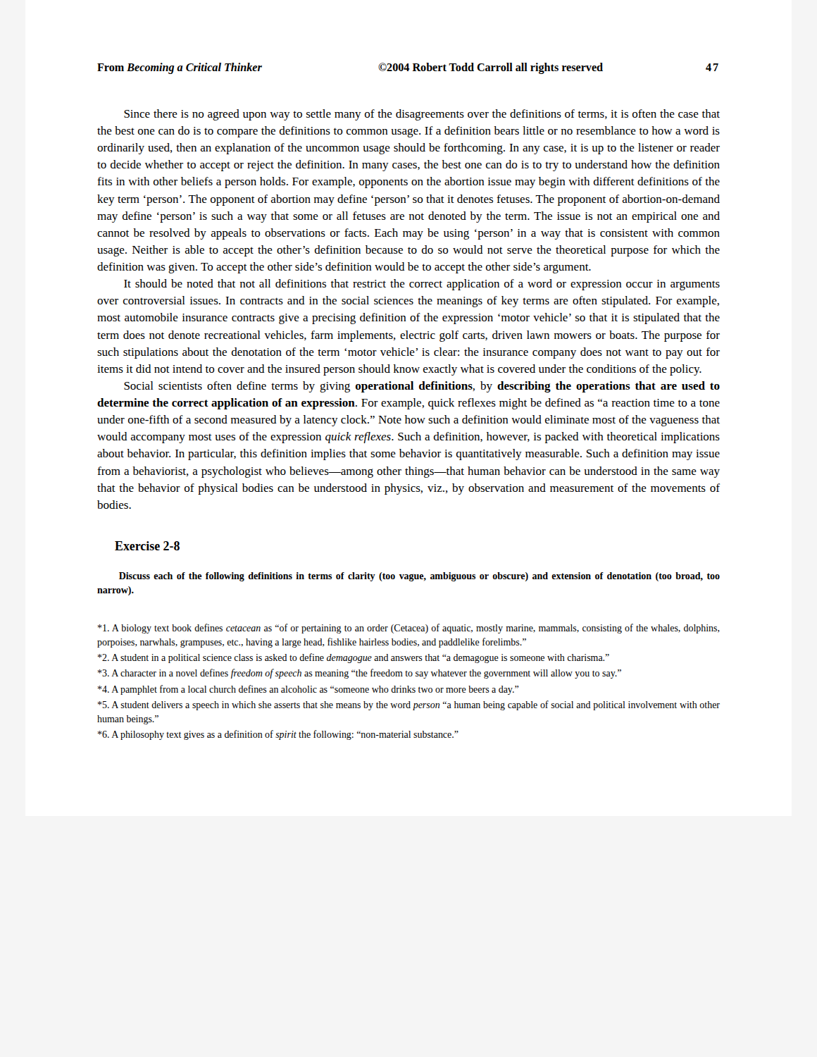From Becoming a Critical Thinker ©2004 Robert Todd Carroll all rights reserved 47
Since there is no agreed upon way to settle many of the disagreements over the definitions of terms, it is often the case that the best one can do is to compare the definitions to common usage. If a definition bears little or no resemblance to how a word is ordinarily used, then an explanation of the uncommon usage should be forthcoming. In any case, it is up to the listener or reader to decide whether to accept or reject the definition. In many cases, the best one can do is to try to understand how the definition fits in with other beliefs a person holds. For example, opponents on the abortion issue may begin with different definitions of the key term ‘person’. The opponent of abortion may define ‘person’ so that it denotes fetuses. The proponent of abortion-on-demand may define ‘person’ is such a way that some or all fetuses are not denoted by the term. The issue is not an empirical one and cannot be resolved by appeals to observations or facts. Each may be using ‘person’ in a way that is consistent with common usage. Neither is able to accept the other’s definition because to do so would not serve the theoretical purpose for which the definition was given. To accept the other side’s definition would be to accept the other side’s argument.
It should be noted that not all definitions that restrict the correct application of a word or expression occur in arguments over controversial issues. In contracts and in the social sciences the meanings of key terms are often stipulated. For example, most automobile insurance contracts give a precising definition of the expression ‘motor vehicle’ so that it is stipulated that the term does not denote recreational vehicles, farm implements, electric golf carts, driven lawn mowers or boats. The purpose for such stipulations about the denotation of the term ‘motor vehicle’ is clear: the insurance company does not want to pay out for items it did not intend to cover and the insured person should know exactly what is covered under the conditions of the policy.
Social scientists often define terms by giving operational definitions, by describing the operations that are used to determine the correct application of an expression. For example, quick reflexes might be defined as “a reaction time to a tone under one-fifth of a second measured by a latency clock.” Note how such a definition would eliminate most of the vagueness that would accompany most uses of the expression quick reflexes. Such a definition, however, is packed with theoretical implications about behavior. In particular, this definition implies that some behavior is quantitatively measurable. Such a definition may issue from a behaviorist, a psychologist who believes—among other things—that human behavior can be understood in the same way that the behavior of physical bodies can be understood in physics, viz., by observation and measurement of the movements of bodies.
Exercise 2-8
Discuss each of the following definitions in terms of clarity (too vague, ambiguous or obscure) and extension of denotation (too broad, too narrow).
*1. A biology text book defines cetacean as “of or pertaining to an order (Cetacea) of aquatic, mostly marine, mammals, consisting of the whales, dolphins, porpoises, narwhals, grampuses, etc., having a large head, fishlike hairless bodies, and paddlelike forelimbs.”
*2. A student in a political science class is asked to define demagogue and answers that “a demagogue is someone with charisma.”
*3. A character in a novel defines freedom of speech as meaning “the freedom to say whatever the government will allow you to say.”
*4. A pamphlet from a local church defines an alcoholic as “someone who drinks two or more beers a day.”
*5. A student delivers a speech in which she asserts that she means by the word person “a human being capable of social and political involvement with other human beings.”
*6. A philosophy text gives as a definition of spirit the following: “non-material substance.”